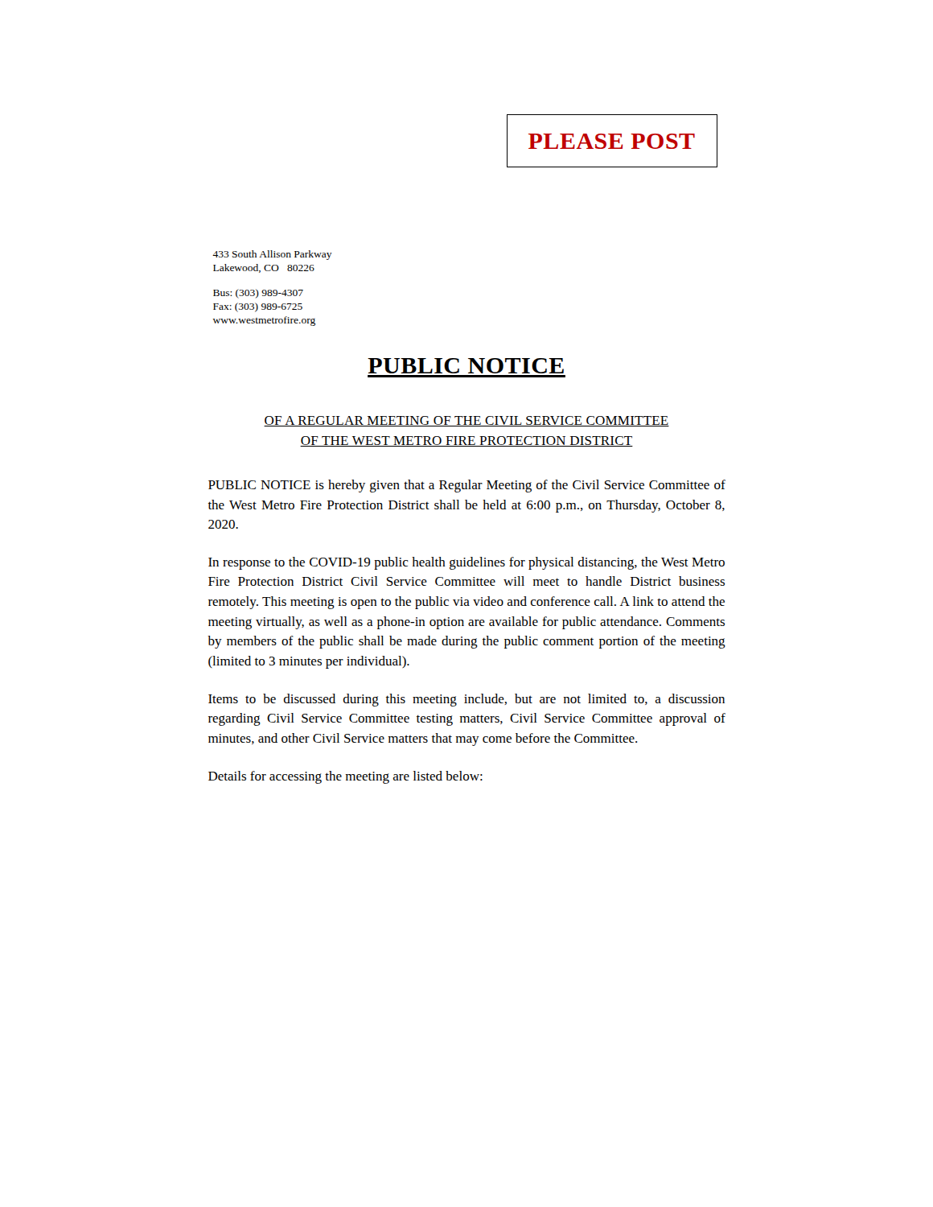PLEASE POST
433 South Allison Parkway
Lakewood, CO 80226
Bus: (303) 989-4307
Fax: (303) 989-6725
www.westmetrofire.org
PUBLIC NOTICE
OF A REGULAR MEETING OF THE CIVIL SERVICE COMMITTEE
OF THE WEST METRO FIRE PROTECTION DISTRICT
PUBLIC NOTICE is hereby given that a Regular Meeting of the Civil Service Committee of the West Metro Fire Protection District shall be held at 6:00 p.m., on Thursday, October 8, 2020.
In response to the COVID-19 public health guidelines for physical distancing, the West Metro Fire Protection District Civil Service Committee will meet to handle District business remotely. This meeting is open to the public via video and conference call. A link to attend the meeting virtually, as well as a phone-in option are available for public attendance. Comments by members of the public shall be made during the public comment portion of the meeting (limited to 3 minutes per individual).
Items to be discussed during this meeting include, but are not limited to, a discussion regarding Civil Service Committee testing matters, Civil Service Committee approval of minutes, and other Civil Service matters that may come before the Committee.
Details for accessing the meeting are listed below: